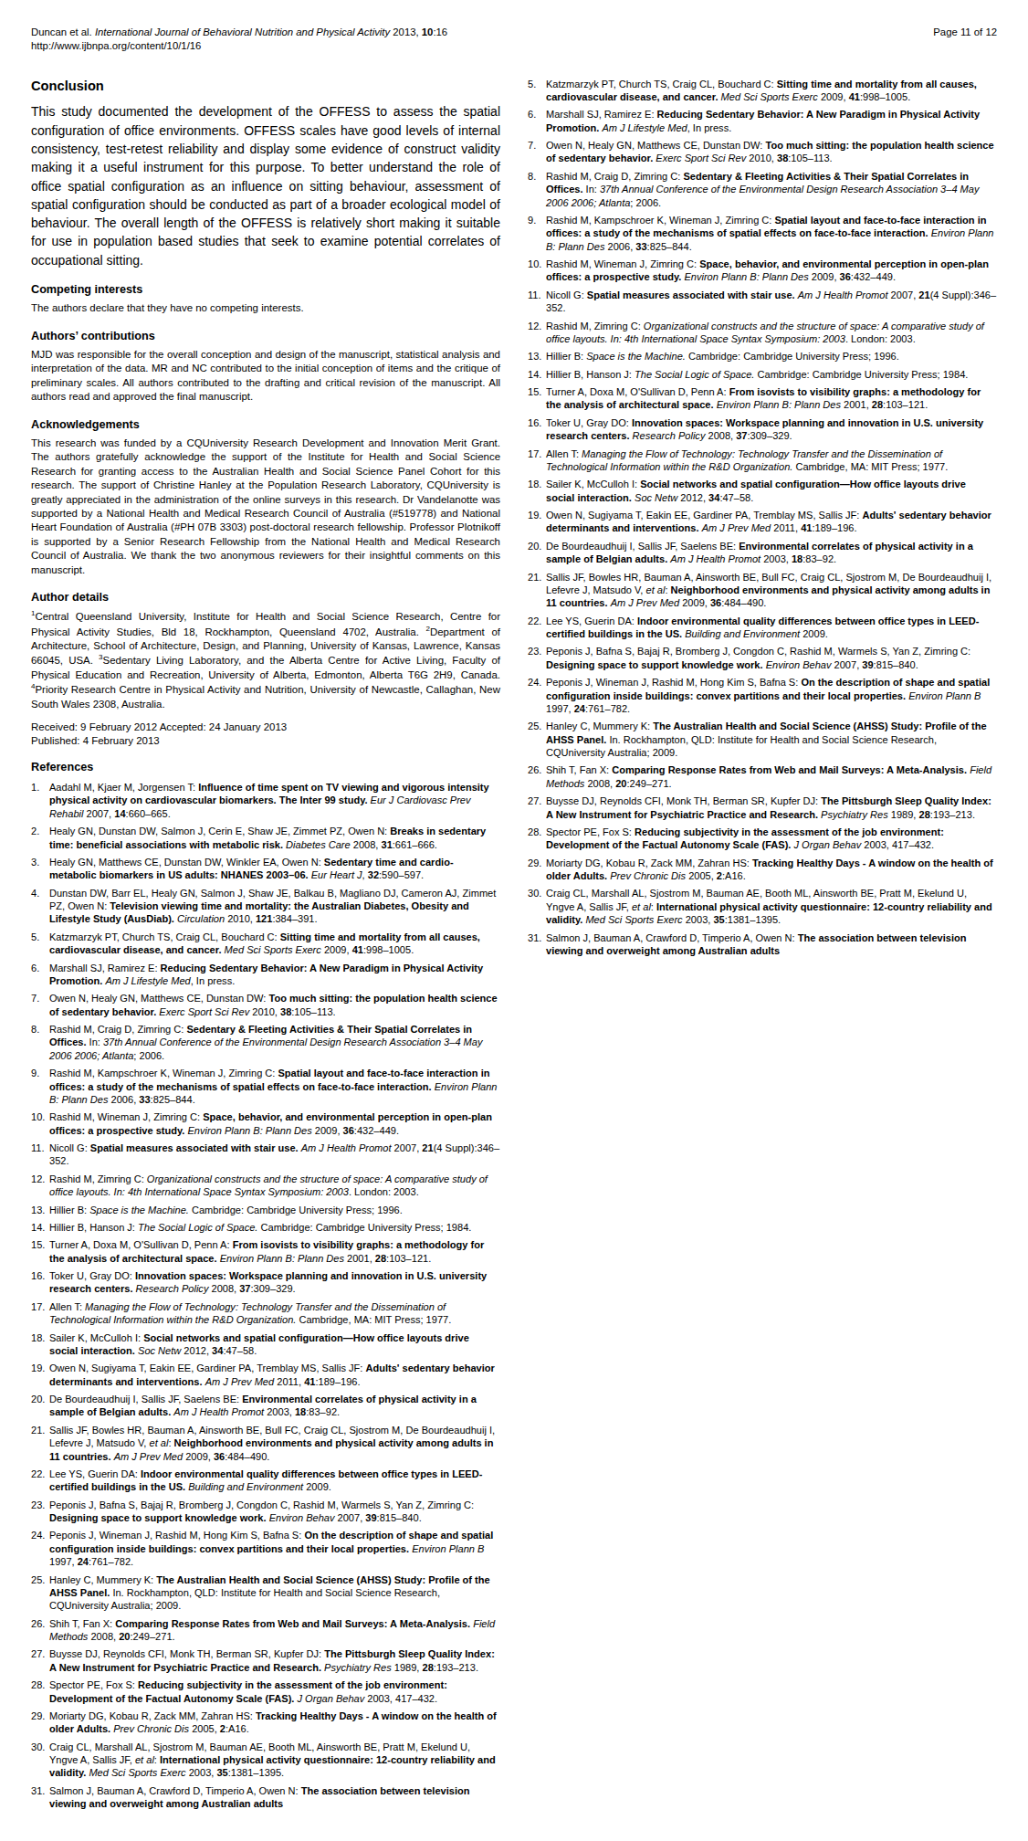Duncan et al. International Journal of Behavioral Nutrition and Physical Activity 2013, 10:16
http://www.ijbnpa.org/content/10/1/16
Page 11 of 12
Conclusion
This study documented the development of the OFFESS to assess the spatial configuration of office environments. OFFESS scales have good levels of internal consistency, test-retest reliability and display some evidence of construct validity making it a useful instrument for this purpose. To better understand the role of office spatial configuration as an influence on sitting behaviour, assessment of spatial configuration should be conducted as part of a broader ecological model of behaviour. The overall length of the OFFESS is relatively short making it suitable for use in population based studies that seek to examine potential correlates of occupational sitting.
Competing interests
The authors declare that they have no competing interests.
Authors’ contributions
MJD was responsible for the overall conception and design of the manuscript, statistical analysis and interpretation of the data. MR and NC contributed to the initial conception of items and the critique of preliminary scales. All authors contributed to the drafting and critical revision of the manuscript. All authors read and approved the final manuscript.
Acknowledgements
This research was funded by a CQUniversity Research Development and Innovation Merit Grant. The authors gratefully acknowledge the support of the Institute for Health and Social Science Research for granting access to the Australian Health and Social Science Panel Cohort for this research. The support of Christine Hanley at the Population Research Laboratory, CQUniversity is greatly appreciated in the administration of the online surveys in this research. Dr Vandelanotte was supported by a National Health and Medical Research Council of Australia (#519778) and National Heart Foundation of Australia (#PH 07B 3303) post-doctoral research fellowship. Professor Plotnikoff is supported by a Senior Research Fellowship from the National Health and Medical Research Council of Australia. We thank the two anonymous reviewers for their insightful comments on this manuscript.
Author details
1Central Queensland University, Institute for Health and Social Science Research, Centre for Physical Activity Studies, Bld 18, Rockhampton, Queensland 4702, Australia. 2Department of Architecture, School of Architecture, Design, and Planning, University of Kansas, Lawrence, Kansas 66045, USA. 3Sedentary Living Laboratory, and the Alberta Centre for Active Living, Faculty of Physical Education and Recreation, University of Alberta, Edmonton, Alberta T6G 2H9, Canada. 4Priority Research Centre in Physical Activity and Nutrition, University of Newcastle, Callaghan, New South Wales 2308, Australia.
Received: 9 February 2012 Accepted: 24 January 2013
Published: 4 February 2013
References
Aadahl M, Kjaer M, Jorgensen T: Influence of time spent on TV viewing and vigorous intensity physical activity on cardiovascular biomarkers. The Inter 99 study. Eur J Cardiovasc Prev Rehabil 2007, 14:660–665.
Healy GN, Dunstan DW, Salmon J, Cerin E, Shaw JE, Zimmet PZ, Owen N: Breaks in sedentary time: beneficial associations with metabolic risk. Diabetes Care 2008, 31:661–666.
Healy GN, Matthews CE, Dunstan DW, Winkler EA, Owen N: Sedentary time and cardio-metabolic biomarkers in US adults: NHANES 2003–06. Eur Heart J, 32:590–597.
Dunstan DW, Barr EL, Healy GN, Salmon J, Shaw JE, Balkau B, Magliano DJ, Cameron AJ, Zimmet PZ, Owen N: Television viewing time and mortality: the Australian Diabetes, Obesity and Lifestyle Study (AusDiab). Circulation 2010, 121:384–391.
Katzmarzyk PT, Church TS, Craig CL, Bouchard C: Sitting time and mortality from all causes, cardiovascular disease, and cancer. Med Sci Sports Exerc 2009, 41:998–1005.
Marshall SJ, Ramirez E: Reducing Sedentary Behavior: A New Paradigm in Physical Activity Promotion. Am J Lifestyle Med, In press.
Owen N, Healy GN, Matthews CE, Dunstan DW: Too much sitting: the population health science of sedentary behavior. Exerc Sport Sci Rev 2010, 38:105–113.
Rashid M, Craig D, Zimring C: Sedentary & Fleeting Activities & Their Spatial Correlates in Offices. In: 37th Annual Conference of the Environmental Design Research Association 3–4 May 2006 2006; Atlanta; 2006.
Rashid M, Kampschroer K, Wineman J, Zimring C: Spatial layout and face-to-face interaction in offices: a study of the mechanisms of spatial effects on face-to-face interaction. Environ Plann B: Plann Des 2006, 33:825–844.
Rashid M, Wineman J, Zimring C: Space, behavior, and environmental perception in open-plan offices: a prospective study. Environ Plann B: Plann Des 2009, 36:432–449.
Nicoll G: Spatial measures associated with stair use. Am J Health Promot 2007, 21(4 Suppl):346–352.
Rashid M, Zimring C: Organizational constructs and the structure of space: A comparative study of office layouts. In: 4th International Space Syntax Symposium: 2003. London: 2003.
Hillier B: Space is the Machine. Cambridge: Cambridge University Press; 1996.
Hillier B, Hanson J: The Social Logic of Space. Cambridge: Cambridge University Press; 1984.
Turner A, Doxa M, O'Sullivan D, Penn A: From isovists to visibility graphs: a methodology for the analysis of architectural space. Environ Plann B: Plann Des 2001, 28:103–121.
Toker U, Gray DO: Innovation spaces: Workspace planning and innovation in U.S. university research centers. Research Policy 2008, 37:309–329.
Allen T: Managing the Flow of Technology: Technology Transfer and the Dissemination of Technological Information within the R&D Organization. Cambridge, MA: MIT Press; 1977.
Sailer K, McCulloh I: Social networks and spatial configuration—How office layouts drive social interaction. Soc Netw 2012, 34:47–58.
Owen N, Sugiyama T, Eakin EE, Gardiner PA, Tremblay MS, Sallis JF: Adults' sedentary behavior determinants and interventions. Am J Prev Med 2011, 41:189–196.
De Bourdeaudhuij I, Sallis JF, Saelens BE: Environmental correlates of physical activity in a sample of Belgian adults. Am J Health Promot 2003, 18:83–92.
Sallis JF, Bowles HR, Bauman A, Ainsworth BE, Bull FC, Craig CL, Sjostrom M, De Bourdeaudhuij I, Lefevre J, Matsudo V, et al: Neighborhood environments and physical activity among adults in 11 countries. Am J Prev Med 2009, 36:484–490.
Lee YS, Guerin DA: Indoor environmental quality differences between office types in LEED-certified buildings in the US. Building and Environment 2009.
Peponis J, Bafna S, Bajaj R, Bromberg J, Congdon C, Rashid M, Warmels S, Yan Z, Zimring C: Designing space to support knowledge work. Environ Behav 2007, 39:815–840.
Peponis J, Wineman J, Rashid M, Hong Kim S, Bafna S: On the description of shape and spatial configuration inside buildings: convex partitions and their local properties. Environ Plann B 1997, 24:761–782.
Hanley C, Mummery K: The Australian Health and Social Science (AHSS) Study: Profile of the AHSS Panel. In. Rockhampton, QLD: Institute for Health and Social Science Research, CQUniversity Australia; 2009.
Shih T, Fan X: Comparing Response Rates from Web and Mail Surveys: A Meta-Analysis. Field Methods 2008, 20:249–271.
Buysse DJ, Reynolds CFI, Monk TH, Berman SR, Kupfer DJ: The Pittsburgh Sleep Quality Index: A New Instrument for Psychiatric Practice and Research. Psychiatry Res 1989, 28:193–213.
Spector PE, Fox S: Reducing subjectivity in the assessment of the job environment: Development of the Factual Autonomy Scale (FAS). J Organ Behav 2003, 417–432.
Moriarty DG, Kobau R, Zack MM, Zahran HS: Tracking Healthy Days - A window on the health of older Adults. Prev Chronic Dis 2005, 2:A16.
Craig CL, Marshall AL, Sjostrom M, Bauman AE, Booth ML, Ainsworth BE, Pratt M, Ekelund U, Yngve A, Sallis JF, et al: International physical activity questionnaire: 12-country reliability and validity. Med Sci Sports Exerc 2003, 35:1381–1395.
Salmon J, Bauman A, Crawford D, Timperio A, Owen N: The association between television viewing and overweight among Australian adults
Katzmarzyk PT, Church TS, Craig CL, Bouchard C: Sitting time and mortality from all causes, cardiovascular disease, and cancer. Med Sci Sports Exerc 2009, 41:998–1005.
Marshall SJ, Ramirez E: Reducing Sedentary Behavior: A New Paradigm in Physical Activity Promotion. Am J Lifestyle Med, In press.
Owen N, Healy GN, Matthews CE, Dunstan DW: Too much sitting: the population health science of sedentary behavior. Exerc Sport Sci Rev 2010, 38:105–113.
Rashid M, Craig D, Zimring C: Sedentary & Fleeting Activities & Their Spatial Correlates in Offices. In: 37th Annual Conference of the Environmental Design Research Association 3–4 May 2006 2006; Atlanta; 2006.
Rashid M, Kampschroer K, Wineman J, Zimring C: Spatial layout and face-to-face interaction in offices: a study of the mechanisms of spatial effects on face-to-face interaction. Environ Plann B: Plann Des 2006, 33:825–844.
Rashid M, Wineman J, Zimring C: Space, behavior, and environmental perception in open-plan offices: a prospective study. Environ Plann B: Plann Des 2009, 36:432–449.
Nicoll G: Spatial measures associated with stair use. Am J Health Promot 2007, 21(4 Suppl):346–352.
Rashid M, Zimring C: Organizational constructs and the structure of space: A comparative study of office layouts. In: 4th International Space Syntax Symposium: 2003. London: 2003.
Hillier B: Space is the Machine. Cambridge: Cambridge University Press; 1996.
Hillier B, Hanson J: The Social Logic of Space. Cambridge: Cambridge University Press; 1984.
Turner A, Doxa M, O'Sullivan D, Penn A: From isovists to visibility graphs: a methodology for the analysis of architectural space. Environ Plann B: Plann Des 2001, 28:103–121.
Toker U, Gray DO: Innovation spaces: Workspace planning and innovation in U.S. university research centers. Research Policy 2008, 37:309–329.
Allen T: Managing the Flow of Technology: Technology Transfer and the Dissemination of Technological Information within the R&D Organization. Cambridge, MA: MIT Press; 1977.
Sailer K, McCulloh I: Social networks and spatial configuration—How office layouts drive social interaction. Soc Netw 2012, 34:47–58.
Owen N, Sugiyama T, Eakin EE, Gardiner PA, Tremblay MS, Sallis JF: Adults' sedentary behavior determinants and interventions. Am J Prev Med 2011, 41:189–196.
De Bourdeaudhuij I, Sallis JF, Saelens BE: Environmental correlates of physical activity in a sample of Belgian adults. Am J Health Promot 2003, 18:83–92.
Sallis JF, Bowles HR, Bauman A, Ainsworth BE, Bull FC, Craig CL, Sjostrom M, De Bourdeaudhuij I, Lefevre J, Matsudo V, et al: Neighborhood environments and physical activity among adults in 11 countries. Am J Prev Med 2009, 36:484–490.
Lee YS, Guerin DA: Indoor environmental quality differences between office types in LEED-certified buildings in the US. Building and Environment 2009.
Peponis J, Bafna S, Bajaj R, Bromberg J, Congdon C, Rashid M, Warmels S, Yan Z, Zimring C: Designing space to support knowledge work. Environ Behav 2007, 39:815–840.
Peponis J, Wineman J, Rashid M, Hong Kim S, Bafna S: On the description of shape and spatial configuration inside buildings: convex partitions and their local properties. Environ Plann B 1997, 24:761–782.
Hanley C, Mummery K: The Australian Health and Social Science (AHSS) Study: Profile of the AHSS Panel. In. Rockhampton, QLD: Institute for Health and Social Science Research, CQUniversity Australia; 2009.
Shih T, Fan X: Comparing Response Rates from Web and Mail Surveys: A Meta-Analysis. Field Methods 2008, 20:249–271.
Buysse DJ, Reynolds CFI, Monk TH, Berman SR, Kupfer DJ: The Pittsburgh Sleep Quality Index: A New Instrument for Psychiatric Practice and Research. Psychiatry Res 1989, 28:193–213.
Spector PE, Fox S: Reducing subjectivity in the assessment of the job environment: Development of the Factual Autonomy Scale (FAS). J Organ Behav 2003, 417–432.
Moriarty DG, Kobau R, Zack MM, Zahran HS: Tracking Healthy Days - A window on the health of older Adults. Prev Chronic Dis 2005, 2:A16.
Craig CL, Marshall AL, Sjostrom M, Bauman AE, Booth ML, Ainsworth BE, Pratt M, Ekelund U, Yngve A, Sallis JF, et al: International physical activity questionnaire: 12-country reliability and validity. Med Sci Sports Exerc 2003, 35:1381–1395.
Salmon J, Bauman A, Crawford D, Timperio A, Owen N: The association between television viewing and overweight among Australian adults